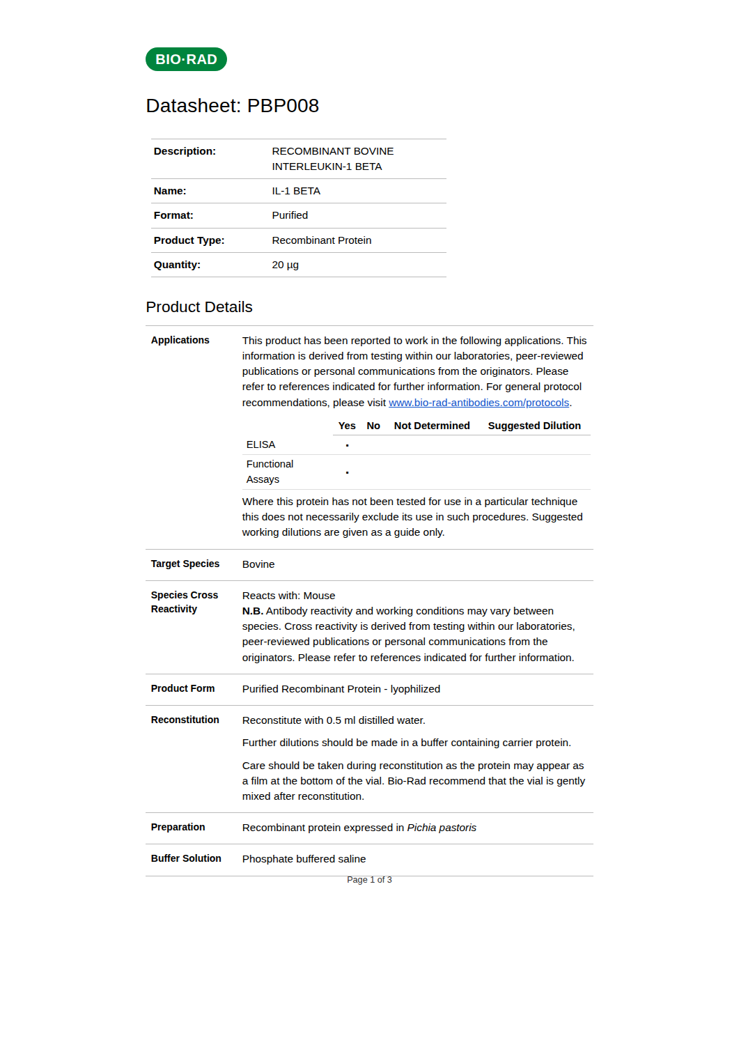BIO·RAD
Datasheet: PBP008
| Description: | RECOMBINANT BOVINE INTERLEUKIN-1 BETA |
| Name: | IL-1 BETA |
| Format: | Purified |
| Product Type: | Recombinant Protein |
| Quantity: | 20 µg |
Product Details
| Applications | This product has been reported to work in the following applications. This information is derived from testing within our laboratories, peer-reviewed publications or personal communications from the originators. Please refer to references indicated for further information. For general protocol recommendations, please visit www.bio-rad-antibodies.com/protocols . / / Yes / No / Not Determined / Suggested Dilution / / --- / --- / --- / --- / --- / / ELISA / ▪ / / / / / Functional Assays / ▪ / / / / Where this protein has not been tested for use in a particular technique this does not necessarily exclude its use in such procedures. Suggested working dilutions are given as a guide only. |
| Target Species | Bovine |
| Species Cross Reactivity | Reacts with: Mouse N.B. Antibody reactivity and working conditions may vary between species. Cross reactivity is derived from testing within our laboratories, peer-reviewed publications or personal communications from the originators. Please refer to references indicated for further information. |
| Product Form | Purified Recombinant Protein - lyophilized |
| Reconstitution | Reconstitute with 0.5 ml distilled water. Further dilutions should be made in a buffer containing carrier protein. Care should be taken during reconstitution as the protein may appear as a film at the bottom of the vial. Bio-Rad recommend that the vial is gently mixed after reconstitution. |
| Preparation | Recombinant protein expressed in Pichia pastoris |
| Buffer Solution | Phosphate buffered saline |
Page 1 of 3